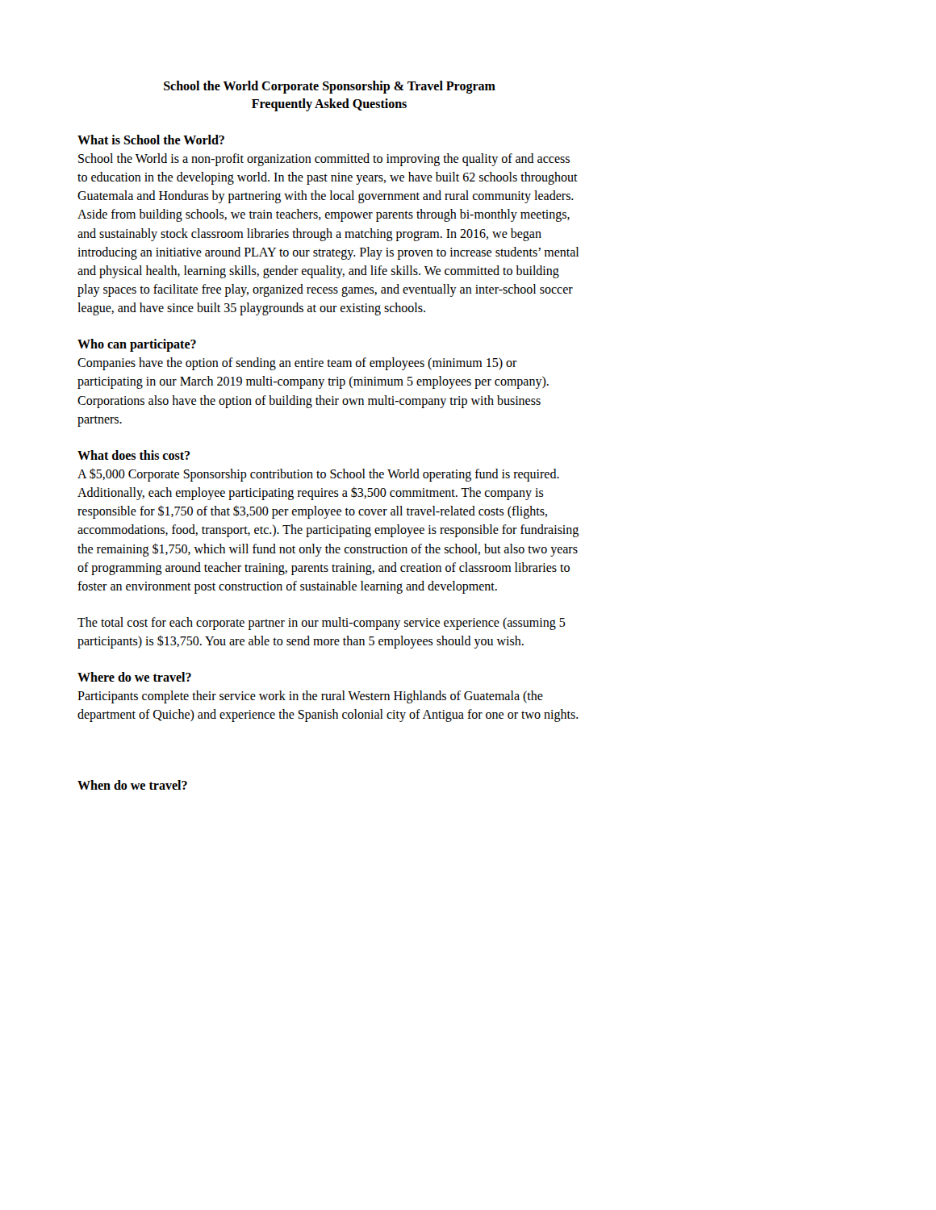School the World Corporate Sponsorship & Travel Program
Frequently Asked Questions
What is School the World?
School the World is a non-profit organization committed to improving the quality of and access to education in the developing world. In the past nine years, we have built 62 schools throughout Guatemala and Honduras by partnering with the local government and rural community leaders. Aside from building schools, we train teachers, empower parents through bi-monthly meetings, and sustainably stock classroom libraries through a matching program. In 2016, we began introducing an initiative around PLAY to our strategy. Play is proven to increase students’ mental and physical health, learning skills, gender equality, and life skills. We committed to building play spaces to facilitate free play, organized recess games, and eventually an inter-school soccer league, and have since built 35 playgrounds at our existing schools.
Who can participate?
Companies have the option of sending an entire team of employees (minimum 15) or participating in our March 2019 multi-company trip (minimum 5 employees per company). Corporations also have the option of building their own multi-company trip with business partners.
What does this cost?
A $5,000 Corporate Sponsorship contribution to School the World operating fund is required. Additionally, each employee participating requires a $3,500 commitment. The company is responsible for $1,750 of that $3,500 per employee to cover all travel-related costs (flights, accommodations, food, transport, etc.). The participating employee is responsible for fundraising the remaining $1,750, which will fund not only the construction of the school, but also two years of programming around teacher training, parents training, and creation of classroom libraries to foster an environment post construction of sustainable learning and development.
The total cost for each corporate partner in our multi-company service experience (assuming 5 participants) is $13,750. You are able to send more than 5 employees should you wish.
Where do we travel?
Participants complete their service work in the rural Western Highlands of Guatemala (the department of Quiche) and experience the Spanish colonial city of Antigua for one or two nights.
When do we travel?